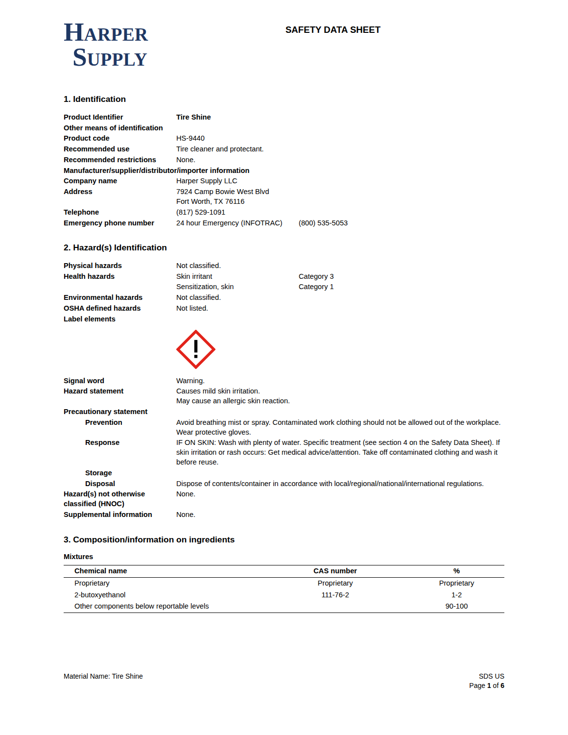HARPER
SUPPLY
SAFETY DATA SHEET
1. Identification
| Product Identifier | Tire Shine | |
| Other means of identification | | |
| Product code | HS-9440 | |
| Recommended use | Tire cleaner and protectant. | |
| Recommended restrictions | None. | |
| Manufacturer/supplier/distributor/importer information |
| Company name | Harper Supply LLC | |
| Address | 7924 Camp Bowie West Blvd Fort Worth, TX 76116 | |
| Telephone | (817) 529-1091 | |
| Emergency phone number | 24 hour Emergency (INFOTRAC) | (800) 535-5053 |
2. Hazard(s) Identification
| Physical hazards | Not classified. | |
| Health hazards | Skin irritant | Category 3 |
| | Sensitization, skin | Category 1 |
| Environmental hazards | Not classified. | |
| OSHA defined hazards | Not listed. | |
| Label elements | | |
| Signal word | Warning. |
| Hazard statement | Causes mild skin irritation. May cause an allergic skin reaction. |
| Precautionary statement |
| Prevention | Avoid breathing mist or spray. Contaminated work clothing should not be allowed out of the workplace. Wear protective gloves. |
| Response | IF ON SKIN: Wash with plenty of water. Specific treatment (see section 4 on the Safety Data Sheet). If skin irritation or rash occurs: Get medical advice/attention. Take off contaminated clothing and wash it before reuse. |
| Storage | |
| Disposal | Dispose of contents/container in accordance with local/regional/national/international regulations. |
| Hazard(s) not otherwise classified (HNOC) | None. |
| Supplemental information | None. |
3. Composition/information on ingredients
Mixtures
| Chemical name | CAS number | % |
| --- | --- | --- |
| Proprietary | Proprietary | Proprietary |
| 2-butoxyethanol | 111-76-2 | 1-2 |
| Other components below reportable levels | 90-100 |
Material Name: Tire Shine
SDS US
Page 1 of 6